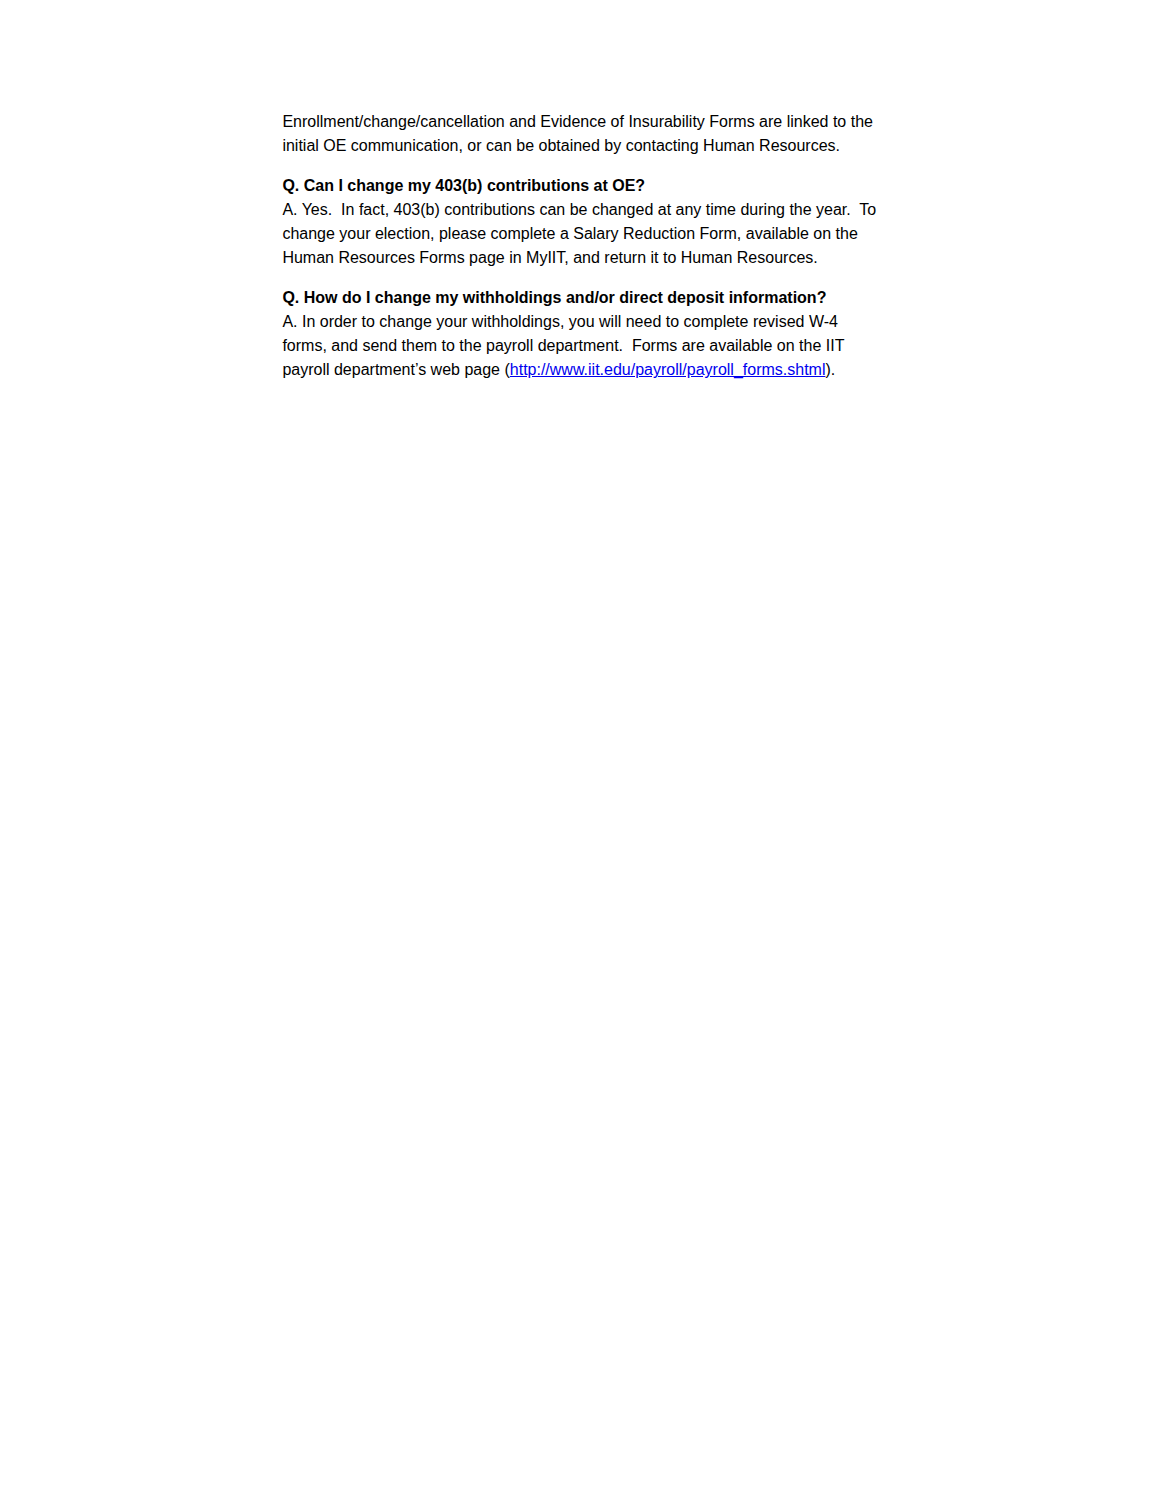Enrollment/change/cancellation and Evidence of Insurability Forms are linked to the initial OE communication, or can be obtained by contacting Human Resources.
Q. Can I change my 403(b) contributions at OE?
A. Yes. In fact, 403(b) contributions can be changed at any time during the year. To change your election, please complete a Salary Reduction Form, available on the Human Resources Forms page in MyIIT, and return it to Human Resources.
Q. How do I change my withholdings and/or direct deposit information?
A. In order to change your withholdings, you will need to complete revised W-4 forms, and send them to the payroll department. Forms are available on the IIT payroll department’s web page (http://www.iit.edu/payroll/payroll_forms.shtml).